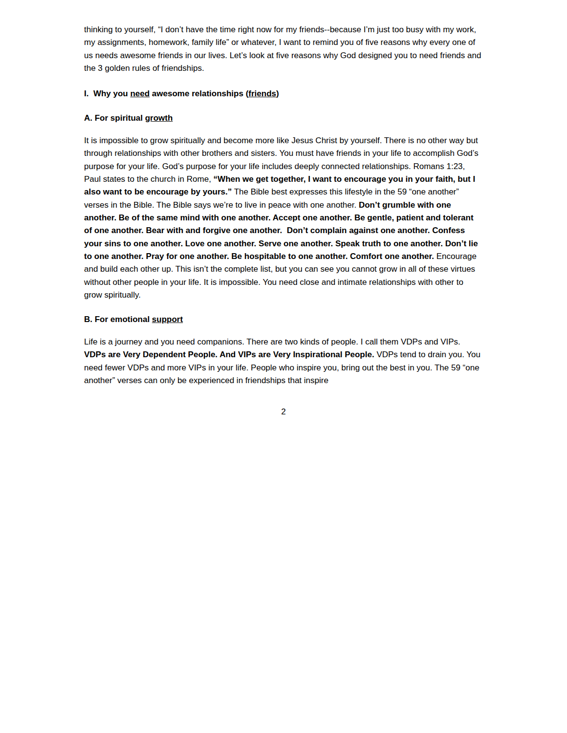thinking to yourself, “I don’t have the time right now for my friends--because I’m just too busy with my work, my assignments, homework, family life” or whatever, I want to remind you of five reasons why every one of us needs awesome friends in our lives. Let’s look at five reasons why God designed you to need friends and the 3 golden rules of friendships.
I. Why you need awesome relationships (friends)
A. For spiritual growth
It is impossible to grow spiritually and become more like Jesus Christ by yourself. There is no other way but through relationships with other brothers and sisters. You must have friends in your life to accomplish God’s purpose for your life. God’s purpose for your life includes deeply connected relationships. Romans 1:23, Paul states to the church in Rome, “When we get together, I want to encourage you in your faith, but I also want to be encourage by yours.” The Bible best expresses this lifestyle in the 59 “one another” verses in the Bible. The Bible says we’re to live in peace with one another. Don’t grumble with one another. Be of the same mind with one another. Accept one another. Be gentle, patient and tolerant of one another. Bear with and forgive one another. Don’t complain against one another. Confess your sins to one another. Love one another. Serve one another. Speak truth to one another. Don’t lie to one another. Pray for one another. Be hospitable to one another. Comfort one another. Encourage and build each other up. This isn’t the complete list, but you can see you cannot grow in all of these virtues without other people in your life. It is impossible. You need close and intimate relationships with other to grow spiritually.
B. For emotional support
Life is a journey and you need companions. There are two kinds of people. I call them VDPs and VIPs. VDPs are Very Dependent People. And VIPs are Very Inspirational People. VDPs tend to drain you. You need fewer VDPs and more VIPs in your life. People who inspire you, bring out the best in you. The 59 “one another” verses can only be experienced in friendships that inspire
2